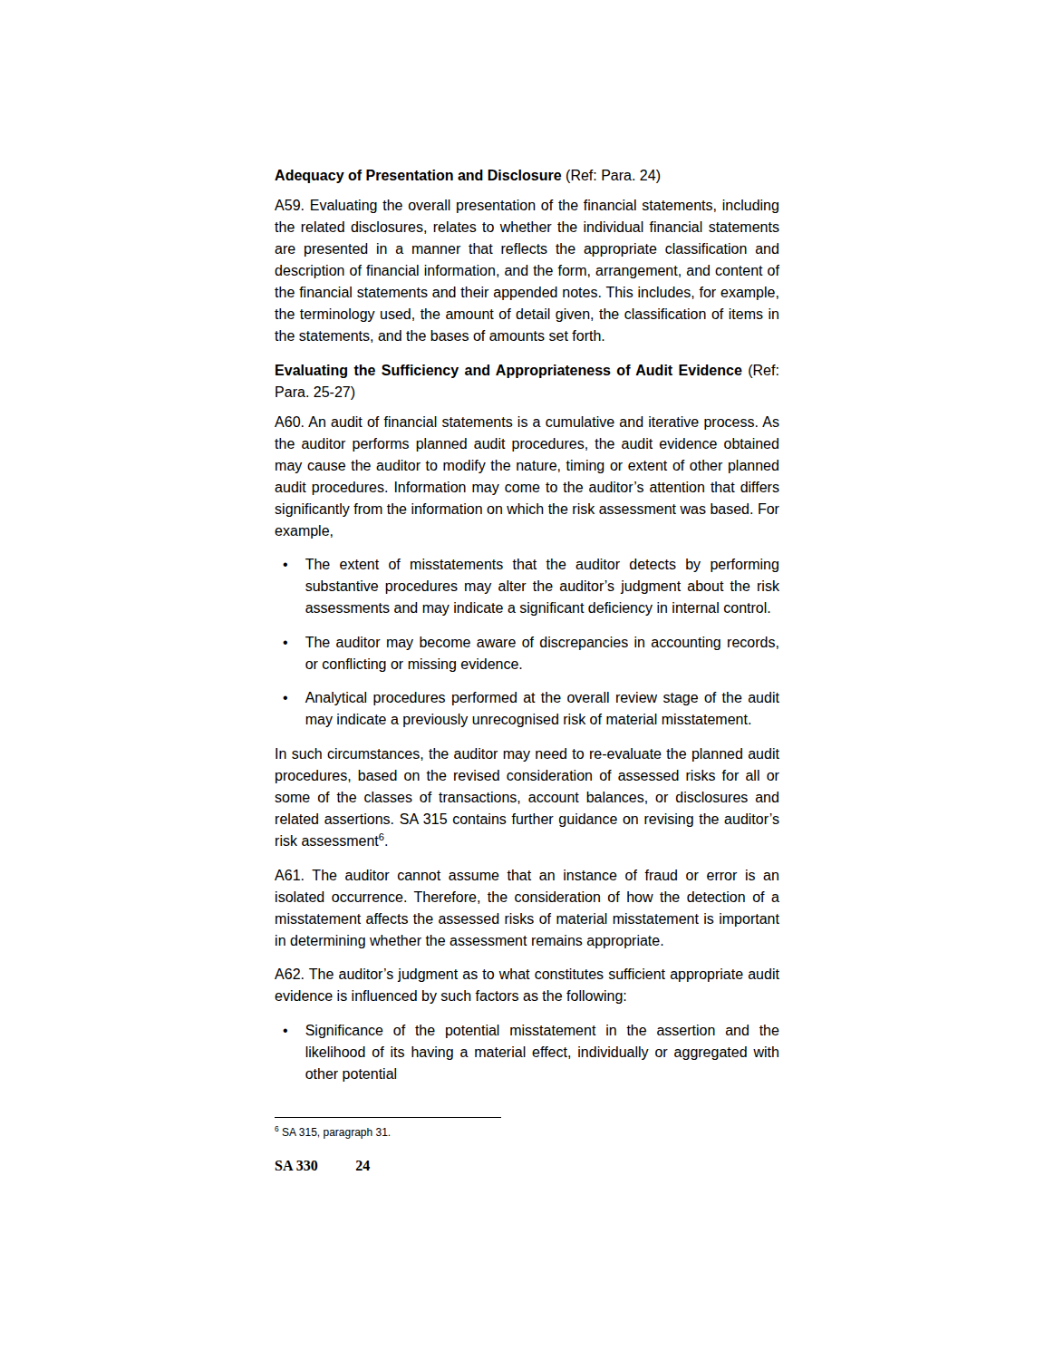Adequacy of Presentation and Disclosure (Ref: Para. 24)
A59. Evaluating the overall presentation of the financial statements, including the related disclosures, relates to whether the individual financial statements are presented in a manner that reflects the appropriate classification and description of financial information, and the form, arrangement, and content of the financial statements and their appended notes. This includes, for example, the terminology used, the amount of detail given, the classification of items in the statements, and the bases of amounts set forth.
Evaluating the Sufficiency and Appropriateness of Audit Evidence (Ref: Para. 25-27)
A60. An audit of financial statements is a cumulative and iterative process. As the auditor performs planned audit procedures, the audit evidence obtained may cause the auditor to modify the nature, timing or extent of other planned audit procedures. Information may come to the auditor’s attention that differs significantly from the information on which the risk assessment was based. For example,
The extent of misstatements that the auditor detects by performing substantive procedures may alter the auditor’s judgment about the risk assessments and may indicate a significant deficiency in internal control.
The auditor may become aware of discrepancies in accounting records, or conflicting or missing evidence.
Analytical procedures performed at the overall review stage of the audit may indicate a previously unrecognised risk of material misstatement.
In such circumstances, the auditor may need to re-evaluate the planned audit procedures, based on the revised consideration of assessed risks for all or some of the classes of transactions, account balances, or disclosures and related assertions. SA 315 contains further guidance on revising the auditor’s risk assessment6.
A61. The auditor cannot assume that an instance of fraud or error is an isolated occurrence. Therefore, the consideration of how the detection of a misstatement affects the assessed risks of material misstatement is important in determining whether the assessment remains appropriate.
A62. The auditor’s judgment as to what constitutes sufficient appropriate audit evidence is influenced by such factors as the following:
Significance of the potential misstatement in the assertion and the likelihood of its having a material effect, individually or aggregated with other potential
6 SA 315, paragraph 31.
SA 330 24